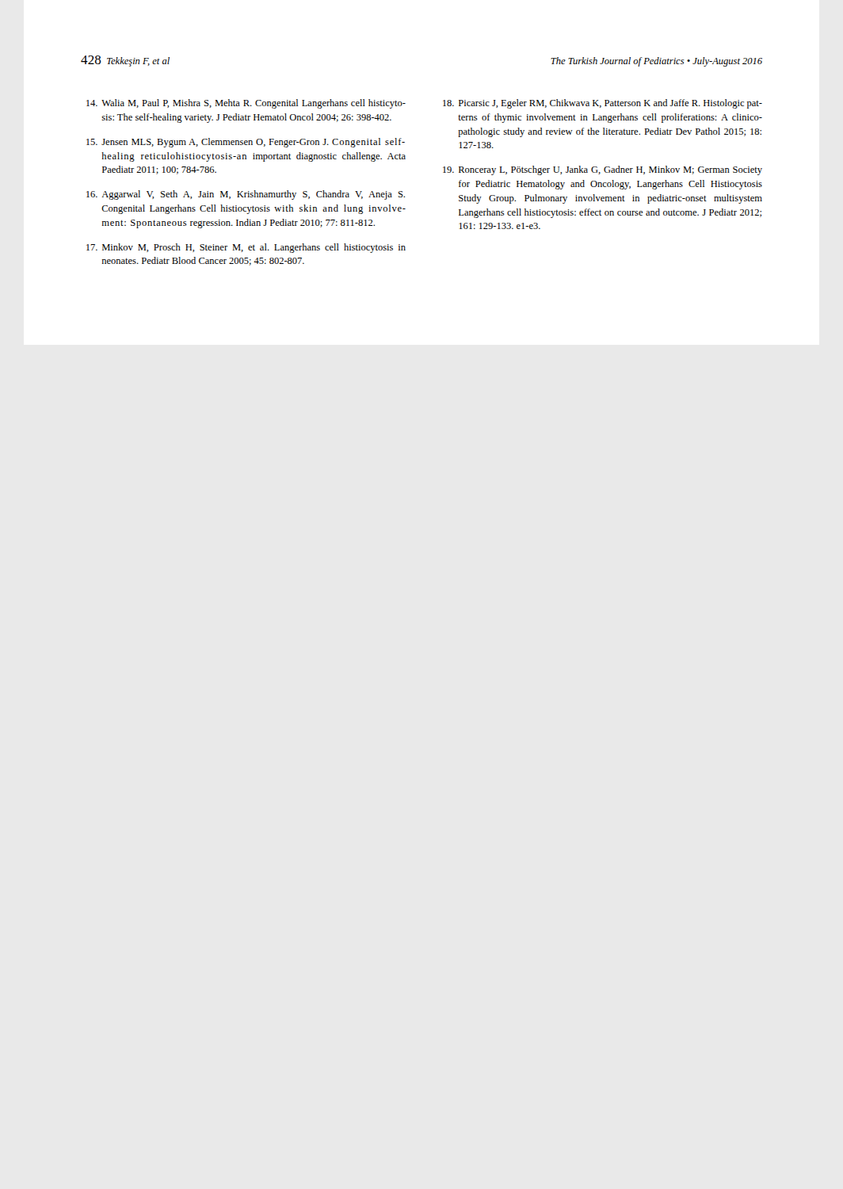428 Tekkeşin F, et al
The Turkish Journal of Pediatrics • July-August 2016
14 Walia M, Paul P, Mishra S, Mehta R. Congenital Langerhans cell histicytosis: The self-healing variety. J Pediatr Hematol Oncol 2004; 26: 398-402.
15 Jensen MLS, Bygum A, Clemmensen O, Fenger-Gron J. Congenital self-healing reticulohistiocytosis-an important diagnostic challenge. Acta Paediatr 2011; 100; 784-786.
16 Aggarwal V, Seth A, Jain M, Krishnamurthy S, Chandra V, Aneja S. Congenital Langerhans Cell histiocytosis with skin and lung involvement: Spontaneous regression. Indian J Pediatr 2010; 77: 811-812.
17 Minkov M, Prosch H, Steiner M, et al. Langerhans cell histiocytosis in neonates. Pediatr Blood Cancer 2005; 45: 802-807.
18 Picarsic J, Egeler RM, Chikwava K, Patterson K and Jaffe R. Histologic patterns of thymic involvement in Langerhans cell proliferations: A clinicopathologic study and review of the literature. Pediatr Dev Pathol 2015; 18: 127-138.
19 Ronceray L, Pötschger U, Janka G, Gadner H, Minkov M; German Society for Pediatric Hematology and Oncology, Langerhans Cell Histiocytosis Study Group. Pulmonary involvement in pediatric-onset multisystem Langerhans cell histiocytosis: effect on course and outcome. J Pediatr 2012; 161: 129-133. e1-e3.